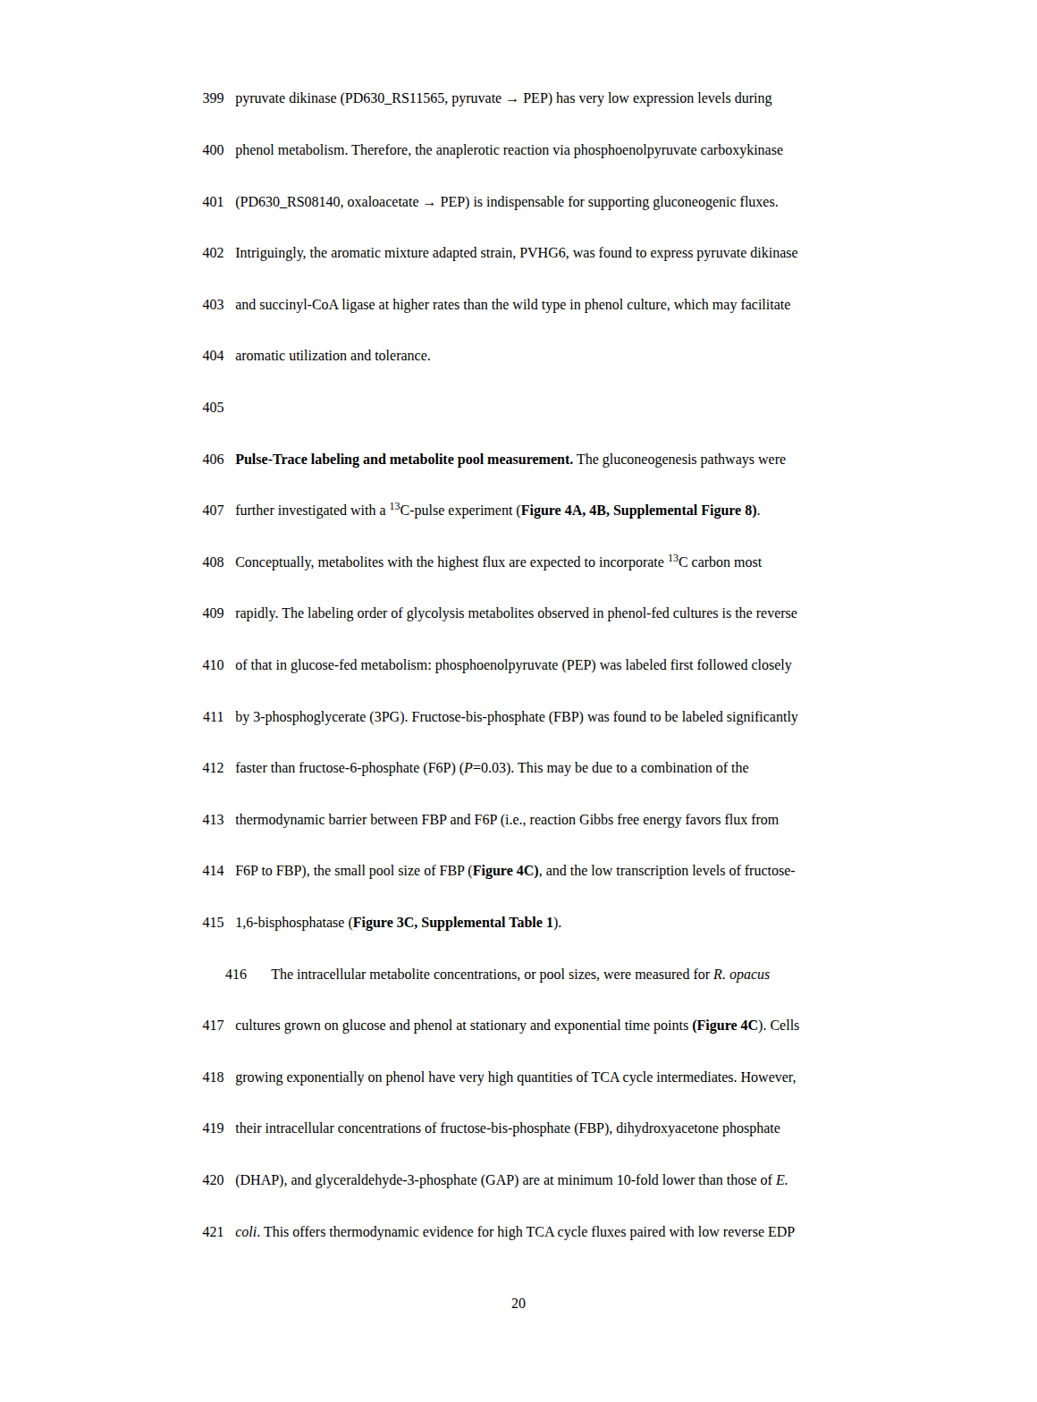399pyruvate dikinase (PD630_RS11565, pyruvate → PEP) has very low expression levels during
400phenol metabolism. Therefore, the anaplerotic reaction via phosphoenolpyruvate carboxykinase
401(PD630_RS08140, oxaloacetate → PEP) is indispensable for supporting gluconeogenic fluxes.
402 Intriguingly, the aromatic mixture adapted strain, PVHG6, was found to express pyruvate dikinase
403and succinyl-CoA ligase at higher rates than the wild type in phenol culture, which may facilitate
404aromatic utilization and tolerance.
405
406 Pulse-Trace labeling and metabolite pool measurement. The gluconeogenesis pathways were
407further investigated with a 13C-pulse experiment (Figure 4A, 4B, Supplemental Figure 8).
408 Conceptually, metabolites with the highest flux are expected to incorporate 13C carbon most
409rapidly. The labeling order of glycolysis metabolites observed in phenol-fed cultures is the reverse
410of that in glucose-fed metabolism: phosphoenolpyruvate (PEP) was labeled first followed closely
411by 3-phosphoglycerate (3PG). Fructose-bis-phosphate (FBP) was found to be labeled significantly
412faster than fructose-6-phosphate (F6P) (P=0.03). This may be due to a combination of the
413thermodynamic barrier between FBP and F6P (i.e., reaction Gibbs free energy favors flux from
414 F6P to FBP), the small pool size of FBP (Figure 4C), and the low transcription levels of fructose-
4151,6-bisphosphatase (Figure 3C, Supplemental Table 1).
416 The intracellular metabolite concentrations, or pool sizes, were measured for R. opacus
417cultures grown on glucose and phenol at stationary and exponential time points (Figure 4C). Cells
418growing exponentially on phenol have very high quantities of TCA cycle intermediates. However,
419their intracellular concentrations of fructose-bis-phosphate (FBP), dihydroxyacetone phosphate
420(DHAP), and glyceraldehyde-3-phosphate (GAP) are at minimum 10-fold lower than those of E.
421 coli. This offers thermodynamic evidence for high TCA cycle fluxes paired with low reverse EDP
20